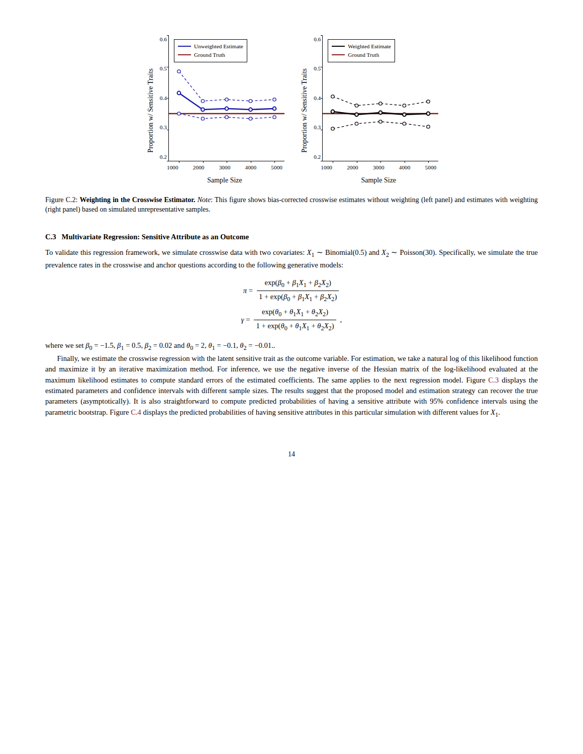Proportion w/ Sensitive Traits
0.6 0.5 0.4 0.3 0.2
Unweighted Estimate
Ground Truth
10002000300040005000
Sample Size
Proportion w/ Sensitive Traits
0.6 0.5 0.4 0.3 0.2
Weighted Estimate
Ground Truth
10002000300040005000
Sample Size
Figure C.2: Weighting in the Crosswise Estimator. Note: This figure shows bias-corrected crosswise estimates without weighting (left panel) and estimates with weighting (right panel) based on simulated unrepresentative samples.
C.3 Multivariate Regression: Sensitive Attribute as an Outcome
To validate this regression framework, we simulate crosswise data with two covariates: X1 ∼ Binomial(0.5) and X2 ∼ Poisson(30). Specifically, we simulate the true prevalence rates in the crosswise and anchor questions according to the following generative models:
π = exp(β0 + β1X1 + β2X2) 1 + exp(β0 + β1X1 + β2X2)
γ = exp(θ0 + θ1X1 + θ2X2) 1 + exp(θ0 + θ1X1 + θ2X2) ,
where we set β0 = −1.5, β1 = 0.5, β2 = 0.02 and θ0 = 2, θ1 = −0.1, θ2 = −0.01..
Finally, we estimate the crosswise regression with the latent sensitive trait as the outcome variable. For estimation, we take a natural log of this likelihood function and maximize it by an iterative maximization method. For inference, we use the negative inverse of the Hessian matrix of the log-likelihood evaluated at the maximum likelihood estimates to compute standard errors of the estimated coefficients. The same applies to the next regression model. Figure C.3 displays the estimated parameters and confidence intervals with different sample sizes. The results suggest that the proposed model and estimation strategy can recover the true parameters (asymptotically). It is also straightforward to compute predicted probabilities of having a sensitive attribute with 95% confidence intervals using the parametric bootstrap. Figure C.4 displays the predicted probabilities of having sensitive attributes in this particular simulation with different values for X1.
14